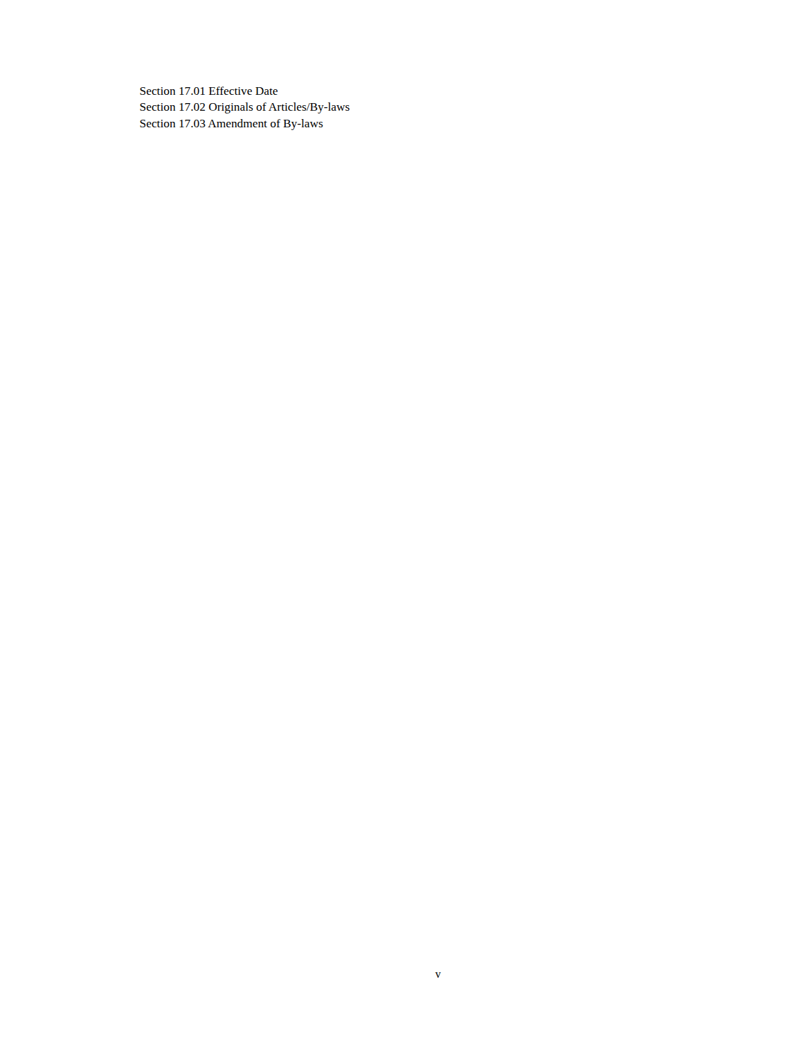Section 17.01 Effective Date
Section 17.02 Originals of Articles/By-laws
Section 17.03 Amendment of By-laws
v